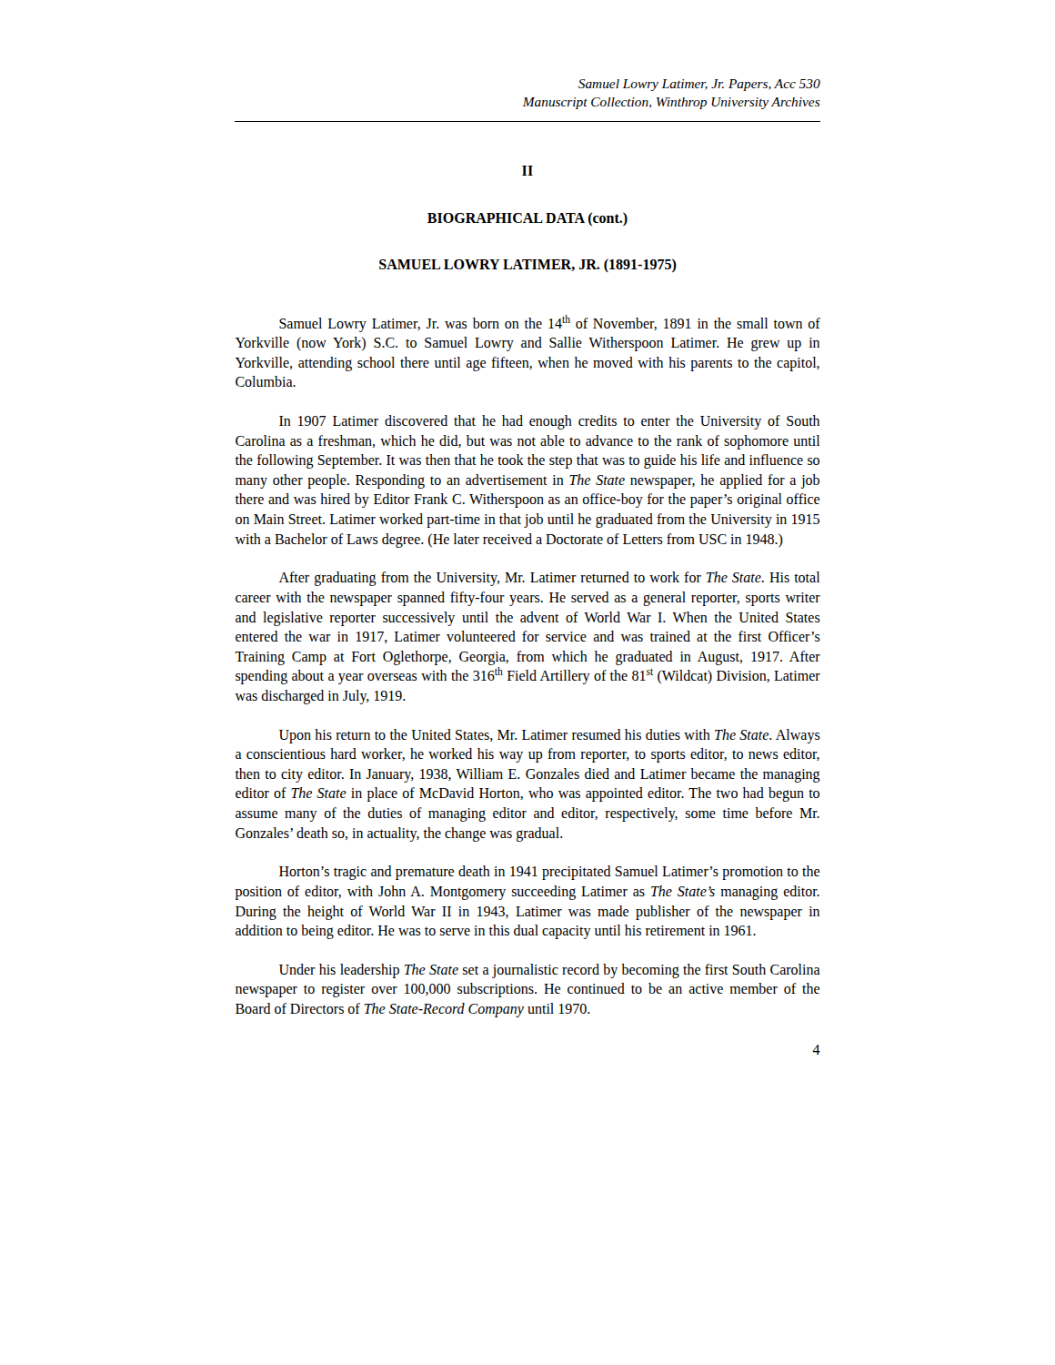Samuel Lowry Latimer, Jr. Papers, Acc 530 Manuscript Collection, Winthrop University Archives
II
BIOGRAPHICAL DATA (cont.)
SAMUEL LOWRY LATIMER, JR. (1891-1975)
Samuel Lowry Latimer, Jr. was born on the 14th of November, 1891 in the small town of Yorkville (now York) S.C. to Samuel Lowry and Sallie Witherspoon Latimer. He grew up in Yorkville, attending school there until age fifteen, when he moved with his parents to the capitol, Columbia.
In 1907 Latimer discovered that he had enough credits to enter the University of South Carolina as a freshman, which he did, but was not able to advance to the rank of sophomore until the following September. It was then that he took the step that was to guide his life and influence so many other people. Responding to an advertisement in The State newspaper, he applied for a job there and was hired by Editor Frank C. Witherspoon as an office-boy for the paper’s original office on Main Street. Latimer worked part-time in that job until he graduated from the University in 1915 with a Bachelor of Laws degree. (He later received a Doctorate of Letters from USC in 1948.)
After graduating from the University, Mr. Latimer returned to work for The State. His total career with the newspaper spanned fifty-four years. He served as a general reporter, sports writer and legislative reporter successively until the advent of World War I. When the United States entered the war in 1917, Latimer volunteered for service and was trained at the first Officer’s Training Camp at Fort Oglethorpe, Georgia, from which he graduated in August, 1917. After spending about a year overseas with the 316th Field Artillery of the 81st (Wildcat) Division, Latimer was discharged in July, 1919.
Upon his return to the United States, Mr. Latimer resumed his duties with The State. Always a conscientious hard worker, he worked his way up from reporter, to sports editor, to news editor, then to city editor. In January, 1938, William E. Gonzales died and Latimer became the managing editor of The State in place of McDavid Horton, who was appointed editor. The two had begun to assume many of the duties of managing editor and editor, respectively, some time before Mr. Gonzales’ death so, in actuality, the change was gradual.
Horton’s tragic and premature death in 1941 precipitated Samuel Latimer’s promotion to the position of editor, with John A. Montgomery succeeding Latimer as The State’s managing editor. During the height of World War II in 1943, Latimer was made publisher of the newspaper in addition to being editor. He was to serve in this dual capacity until his retirement in 1961.
Under his leadership The State set a journalistic record by becoming the first South Carolina newspaper to register over 100,000 subscriptions. He continued to be an active member of the Board of Directors of The State-Record Company until 1970.
4